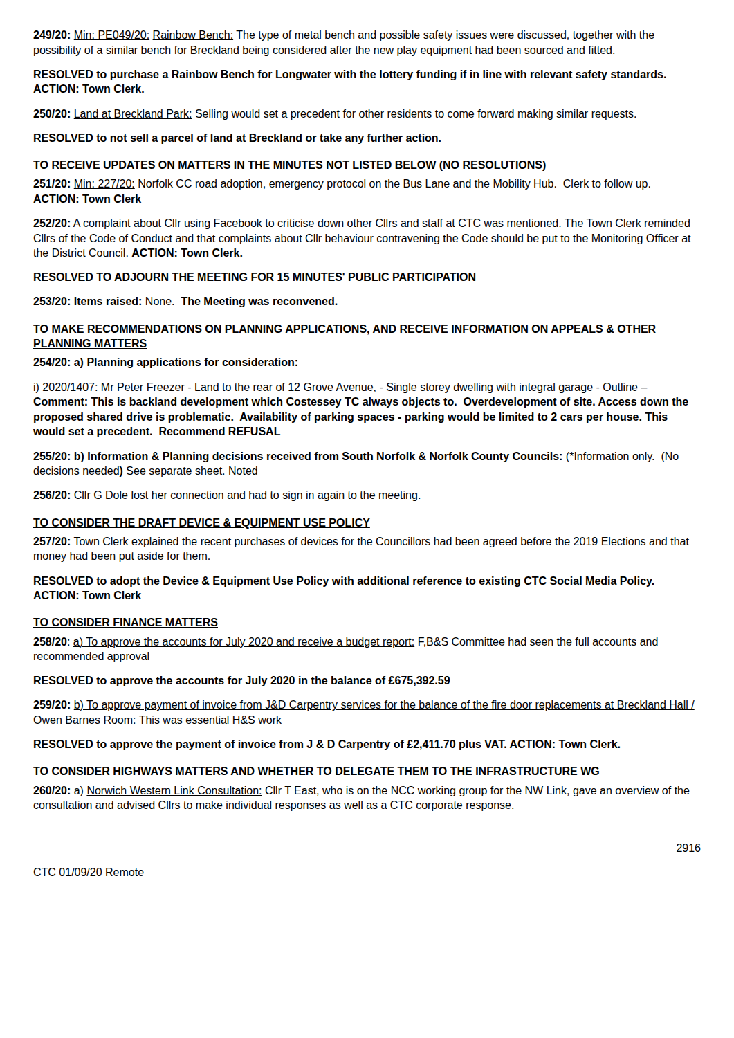249/20: Min: PE049/20: Rainbow Bench: The type of metal bench and possible safety issues were discussed, together with the possibility of a similar bench for Breckland being considered after the new play equipment had been sourced and fitted.
RESOLVED to purchase a Rainbow Bench for Longwater with the lottery funding if in line with relevant safety standards. ACTION: Town Clerk.
250/20: Land at Breckland Park: Selling would set a precedent for other residents to come forward making similar requests.
RESOLVED to not sell a parcel of land at Breckland or take any further action.
TO RECEIVE UPDATES ON MATTERS IN THE MINUTES NOT LISTED BELOW (NO RESOLUTIONS)
251/20: Min: 227/20: Norfolk CC road adoption, emergency protocol on the Bus Lane and the Mobility Hub. Clerk to follow up. ACTION: Town Clerk
252/20: A complaint about Cllr using Facebook to criticise down other Cllrs and staff at CTC was mentioned. The Town Clerk reminded Cllrs of the Code of Conduct and that complaints about Cllr behaviour contravening the Code should be put to the Monitoring Officer at the District Council. ACTION: Town Clerk.
RESOLVED TO ADJOURN THE MEETING FOR 15 MINUTES' PUBLIC PARTICIPATION
253/20: Items raised: None. The Meeting was reconvened.
TO MAKE RECOMMENDATIONS ON PLANNING APPLICATIONS, AND RECEIVE INFORMATION ON APPEALS & OTHER PLANNING MATTERS
254/20: a) Planning applications for consideration:
i) 2020/1407: Mr Peter Freezer - Land to the rear of 12 Grove Avenue, - Single storey dwelling with integral garage - Outline – Comment: This is backland development which Costessey TC always objects to. Overdevelopment of site. Access down the proposed shared drive is problematic. Availability of parking spaces - parking would be limited to 2 cars per house. This would set a precedent. Recommend REFUSAL
255/20: b) Information & Planning decisions received from South Norfolk & Norfolk County Councils: (*Information only. (No decisions needed) See separate sheet. Noted
256/20: Cllr G Dole lost her connection and had to sign in again to the meeting.
TO CONSIDER THE DRAFT DEVICE & EQUIPMENT USE POLICY
257/20: Town Clerk explained the recent purchases of devices for the Councillors had been agreed before the 2019 Elections and that money had been put aside for them.
RESOLVED to adopt the Device & Equipment Use Policy with additional reference to existing CTC Social Media Policy. ACTION: Town Clerk
TO CONSIDER FINANCE MATTERS
258/20: a) To approve the accounts for July 2020 and receive a budget report: F,B&S Committee had seen the full accounts and recommended approval
RESOLVED to approve the accounts for July 2020 in the balance of £675,392.59
259/20: b) To approve payment of invoice from J&D Carpentry services for the balance of the fire door replacements at Breckland Hall / Owen Barnes Room: This was essential H&S work
RESOLVED to approve the payment of invoice from J & D Carpentry of £2,411.70 plus VAT. ACTION: Town Clerk.
TO CONSIDER HIGHWAYS MATTERS AND WHETHER TO DELEGATE THEM TO THE INFRASTRUCTURE WG
260/20: a) Norwich Western Link Consultation: Cllr T East, who is on the NCC working group for the NW Link, gave an overview of the consultation and advised Cllrs to make individual responses as well as a CTC corporate response.
2916
CTC 01/09/20 Remote